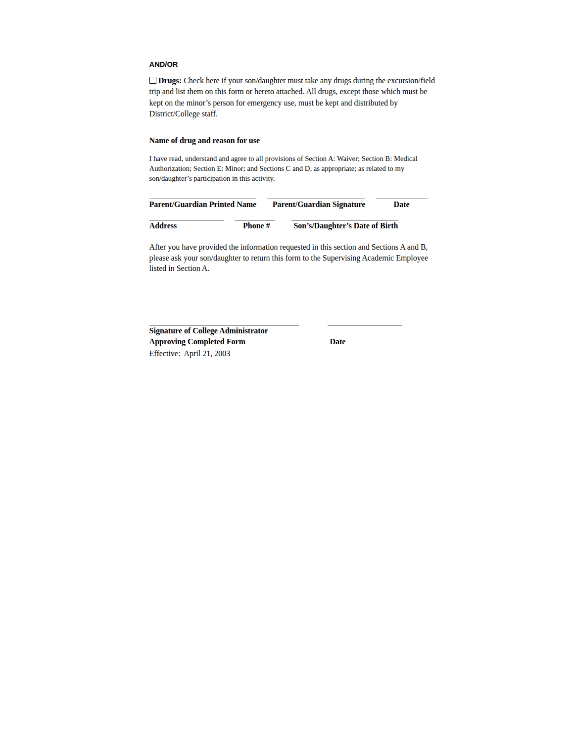AND/OR
Drugs: Check here if your son/daughter must take any drugs during the excursion/field trip and list them on this form or hereto attached. All drugs, except those which must be kept on the minor’s person for emergency use, must be kept and distributed by District/College staff.
Name of drug and reason for use
I have read, understand and agree to all provisions of Section A: Waiver; Section B: Medical Authorization; Section E: Minor; and Sections C and D, as appropriate; as related to my son/daughter’s participation in this activity.
| Parent/Guardian Printed Name | | Parent/Guardian Signature | | Date | |
| Address | | Phone # | | Son’s/Daughter’s Date of Birth | |
After you have provided the information requested in this section and Sections A and B, please ask your son/daughter to return this form to the Supervising Academic Employee listed in Section A.
| Signature of College Administrator Approving Completed Form | | Date | |
Effective: April 21, 2003